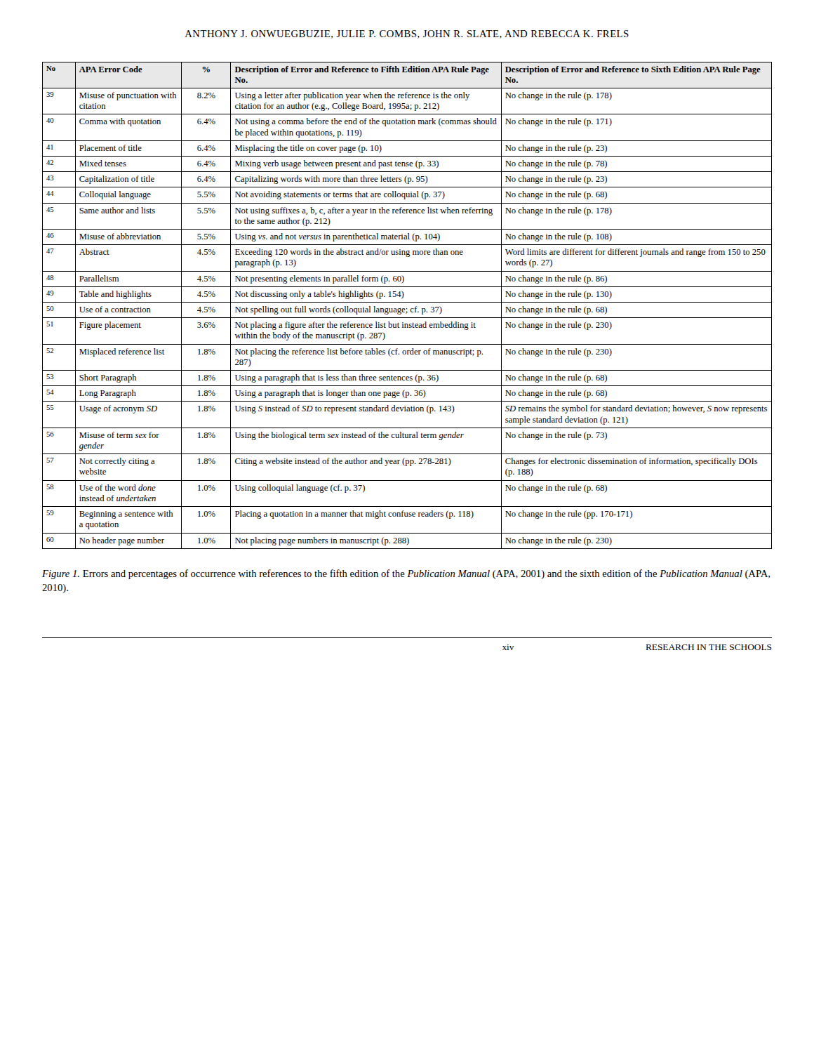ANTHONY J. ONWUEGBUZIE, JULIE P. COMBS, JOHN R. SLATE, AND REBECCA K. FRELS
| No | APA Error Code | % | Description of Error and Reference to Fifth Edition APA Rule Page No. | Description of Error and Reference to Sixth Edition APA Rule Page No. |
| --- | --- | --- | --- | --- |
| 39 | Misuse of punctuation with citation | 8.2% | Using a letter after publication year when the reference is the only citation for an author (e.g., College Board, 1995a; p. 212) | No change in the rule (p. 178) |
| 40 | Comma with quotation | 6.4% | Not using a comma before the end of the quotation mark (commas should be placed within quotations, p. 119) | No change in the rule (p. 171) |
| 41 | Placement of title | 6.4% | Misplacing the title on cover page (p. 10) | No change in the rule (p. 23) |
| 42 | Mixed tenses | 6.4% | Mixing verb usage between present and past tense (p. 33) | No change in the rule (p. 78) |
| 43 | Capitalization of title | 6.4% | Capitalizing words with more than three letters (p. 95) | No change in the rule (p. 23) |
| 44 | Colloquial language | 5.5% | Not avoiding statements or terms that are colloquial (p. 37) | No change in the rule (p. 68) |
| 45 | Same author and lists | 5.5% | Not using suffixes a, b, c, after a year in the reference list when referring to the same author (p. 212) | No change in the rule (p. 178) |
| 46 | Misuse of abbreviation | 5.5% | Using vs. and not versus in parenthetical material (p. 104) | No change in the rule (p. 108) |
| 47 | Abstract | 4.5% | Exceeding 120 words in the abstract and/or using more than one paragraph (p. 13) | Word limits are different for different journals and range from 150 to 250 words (p. 27) |
| 48 | Parallelism | 4.5% | Not presenting elements in parallel form (p. 60) | No change in the rule (p. 86) |
| 49 | Table and highlights | 4.5% | Not discussing only a table's highlights (p. 154) | No change in the rule (p. 130) |
| 50 | Use of a contraction | 4.5% | Not spelling out full words (colloquial language; cf. p. 37) | No change in the rule (p. 68) |
| 51 | Figure placement | 3.6% | Not placing a figure after the reference list but instead embedding it within the body of the manuscript (p. 287) | No change in the rule (p. 230) |
| 52 | Misplaced reference list | 1.8% | Not placing the reference list before tables (cf. order of manuscript; p. 287) | No change in the rule (p. 230) |
| 53 | Short Paragraph | 1.8% | Using a paragraph that is less than three sentences (p. 36) | No change in the rule (p. 68) |
| 54 | Long Paragraph | 1.8% | Using a paragraph that is longer than one page (p. 36) | No change in the rule (p. 68) |
| 55 | Usage of acronym SD | 1.8% | Using S instead of SD to represent standard deviation (p. 143) | SD remains the symbol for standard deviation; however, S now represents sample standard deviation (p. 121) |
| 56 | Misuse of term sex for gender | 1.8% | Using the biological term sex instead of the cultural term gender | No change in the rule (p. 73) |
| 57 | Not correctly citing a website | 1.8% | Citing a website instead of the author and year (pp. 278-281) | Changes for electronic dissemination of information, specifically DOIs (p. 188) |
| 58 | Use of the word done instead of undertaken | 1.0% | Using colloquial language (cf. p. 37) | No change in the rule (p. 68) |
| 59 | Beginning a sentence with a quotation | 1.0% | Placing a quotation in a manner that might confuse readers (p. 118) | No change in the rule (pp. 170-171) |
| 60 | No header page number | 1.0% | Not placing page numbers in manuscript (p. 288) | No change in the rule (p. 230) |
Figure 1. Errors and percentages of occurrence with references to the fifth edition of the Publication Manual (APA, 2001) and the sixth edition of the Publication Manual (APA, 2010).
xiv RESEARCH IN THE SCHOOLS